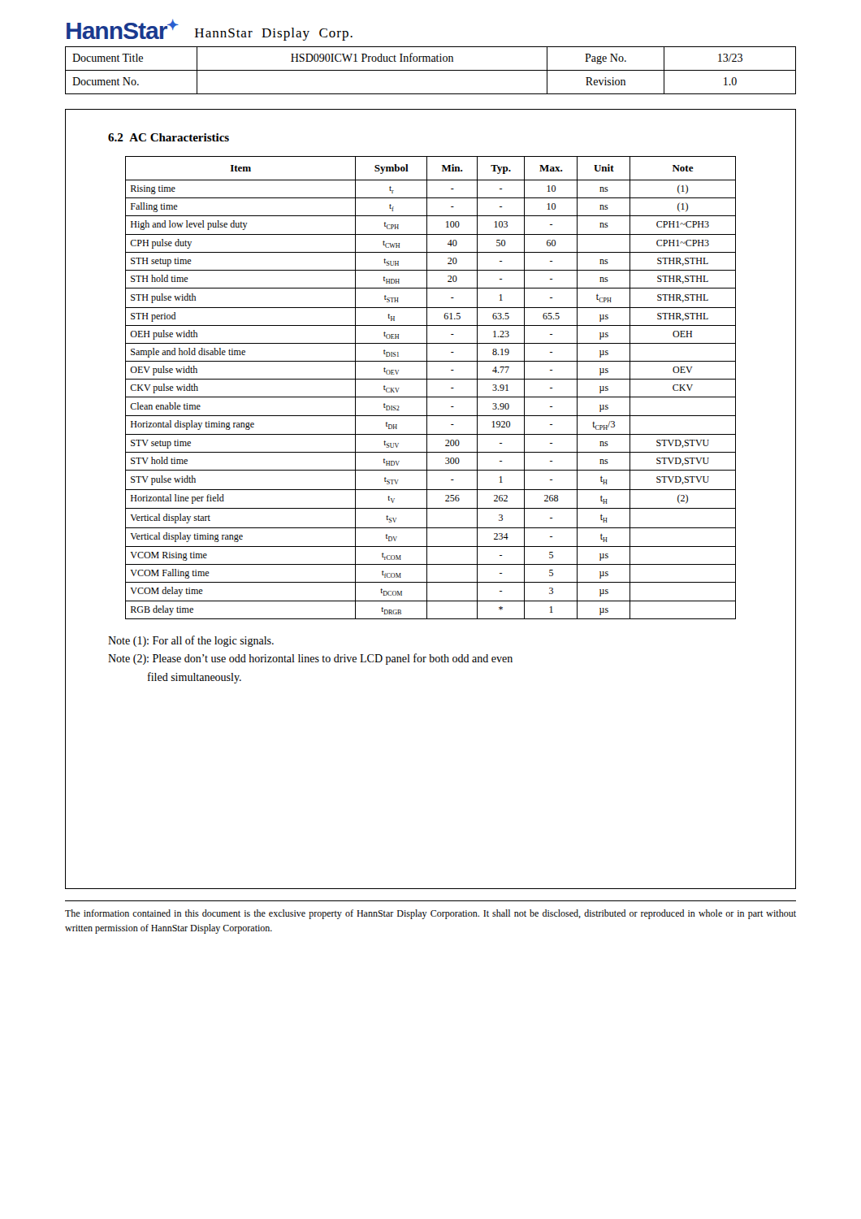HannStar✦
HannStar Display Corp.
| Document Title | HSD090ICW1 Product Information | Page No. | 13/23 |
| Document No. | | Revision | 1.0 |
6.2 AC Characteristics
| Item | Symbol | Min. | Typ. | Max. | Unit | Note |
| --- | --- | --- | --- | --- | --- | --- |
| Rising time | t r | - | - | 10 | ns | (1) |
| Falling time | t f | - | - | 10 | ns | (1) |
| High and low level pulse duty | t CPH | 100 | 103 | - | ns | CPH1~CPH3 |
| CPH pulse duty | t CWH | 40 | 50 | 60 | | CPH1~CPH3 |
| STH setup time | t SUH | 20 | - | - | ns | STHR,STHL |
| STH hold time | t HDH | 20 | - | - | ns | STHR,STHL |
| STH pulse width | t STH | - | 1 | - | t CPH | STHR,STHL |
| STH period | t H | 61.5 | 63.5 | 65.5 | µs | STHR,STHL |
| OEH pulse width | t OEH | - | 1.23 | - | µs | OEH |
| Sample and hold disable time | t DIS1 | - | 8.19 | - | µs | |
| OEV pulse width | t OEV | - | 4.77 | - | µs | OEV |
| CKV pulse width | t CKV | - | 3.91 | - | µs | CKV |
| Clean enable time | t DIS2 | - | 3.90 | - | µs | |
| Horizontal display timing range | t DH | - | 1920 | - | t CPH /3 | |
| STV setup time | t SUV | 200 | - | - | ns | STVD,STVU |
| STV hold time | t HDV | 300 | - | - | ns | STVD,STVU |
| STV pulse width | t STV | - | 1 | - | t H | STVD,STVU |
| Horizontal line per field | t V | 256 | 262 | 268 | t H | (2) |
| Vertical display start | t SV | | 3 | - | t H | |
| Vertical display timing range | t DV | | 234 | - | t H | |
| VCOM Rising time | t rCOM | | - | 5 | µs | |
| VCOM Falling time | t fCOM | | - | 5 | µs | |
| VCOM delay time | t DCOM | | - | 3 | µs | |
| RGB delay time | t DRGB | | * | 1 | µs | |
Note (1): For all of the logic signals.
Note (2): Please don’t use odd horizontal lines to drive LCD panel for both odd and even
filed simultaneously.
The information contained in this document is the exclusive property of HannStar Display Corporation. It shall not be disclosed, distributed or reproduced in whole or in part without written permission of HannStar Display Corporation.